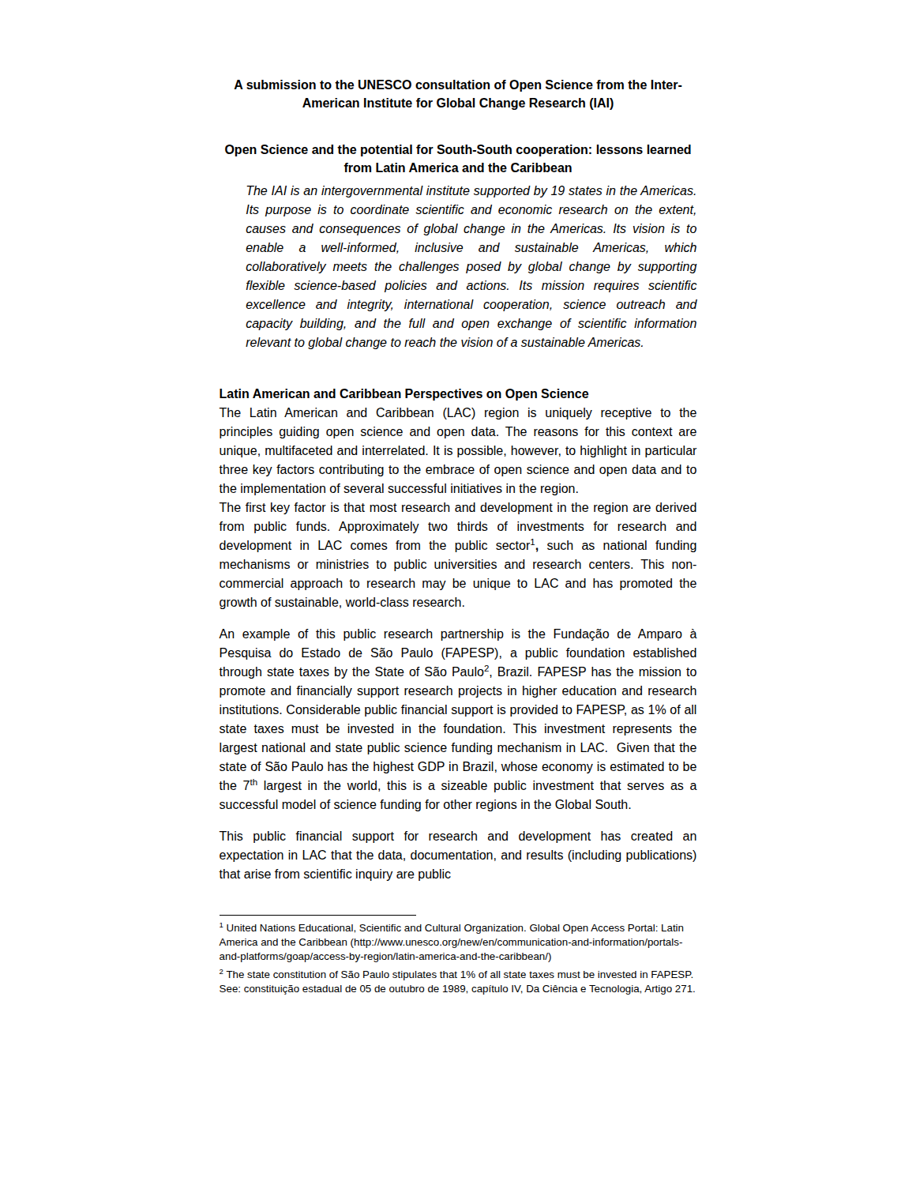A submission to the UNESCO consultation of Open Science from the Inter-American Institute for Global Change Research (IAI)
Open Science and the potential for South-South cooperation: lessons learned from Latin America and the Caribbean
The IAI is an intergovernmental institute supported by 19 states in the Americas. Its purpose is to coordinate scientific and economic research on the extent, causes and consequences of global change in the Americas. Its vision is to enable a well-informed, inclusive and sustainable Americas, which collaboratively meets the challenges posed by global change by supporting flexible science-based policies and actions. Its mission requires scientific excellence and integrity, international cooperation, science outreach and capacity building, and the full and open exchange of scientific information relevant to global change to reach the vision of a sustainable Americas.
Latin American and Caribbean Perspectives on Open Science
The Latin American and Caribbean (LAC) region is uniquely receptive to the principles guiding open science and open data. The reasons for this context are unique, multifaceted and interrelated. It is possible, however, to highlight in particular three key factors contributing to the embrace of open science and open data and to the implementation of several successful initiatives in the region.
The first key factor is that most research and development in the region are derived from public funds. Approximately two thirds of investments for research and development in LAC comes from the public sector1, such as national funding mechanisms or ministries to public universities and research centers. This non-commercial approach to research may be unique to LAC and has promoted the growth of sustainable, world-class research.
An example of this public research partnership is the Fundação de Amparo à Pesquisa do Estado de São Paulo (FAPESP), a public foundation established through state taxes by the State of São Paulo2, Brazil. FAPESP has the mission to promote and financially support research projects in higher education and research institutions. Considerable public financial support is provided to FAPESP, as 1% of all state taxes must be invested in the foundation. This investment represents the largest national and state public science funding mechanism in LAC. Given that the state of São Paulo has the highest GDP in Brazil, whose economy is estimated to be the 7th largest in the world, this is a sizeable public investment that serves as a successful model of science funding for other regions in the Global South.
This public financial support for research and development has created an expectation in LAC that the data, documentation, and results (including publications) that arise from scientific inquiry are public
1 United Nations Educational, Scientific and Cultural Organization. Global Open Access Portal: Latin America and the Caribbean (http://www.unesco.org/new/en/communication-and-information/portals-and-platforms/goap/access-by-region/latin-america-and-the-caribbean/)
2 The state constitution of São Paulo stipulates that 1% of all state taxes must be invested in FAPESP. See: constituição estadual de 05 de outubro de 1989, capítulo IV, Da Ciência e Tecnologia, Artigo 271.